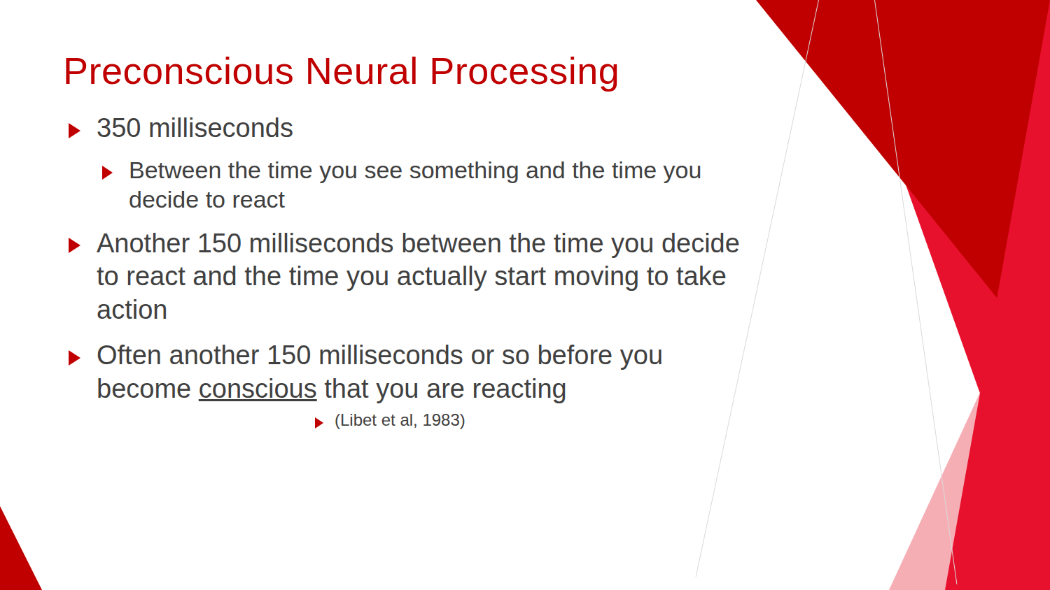Preconscious Neural Processing
350 milliseconds
Between the time you see something and the time you decide to react
Another 150 milliseconds between the time you decide to react and the time you actually start moving to take action
Often another 150 milliseconds or so before you become conscious that you are reacting
(Libet et al, 1983)